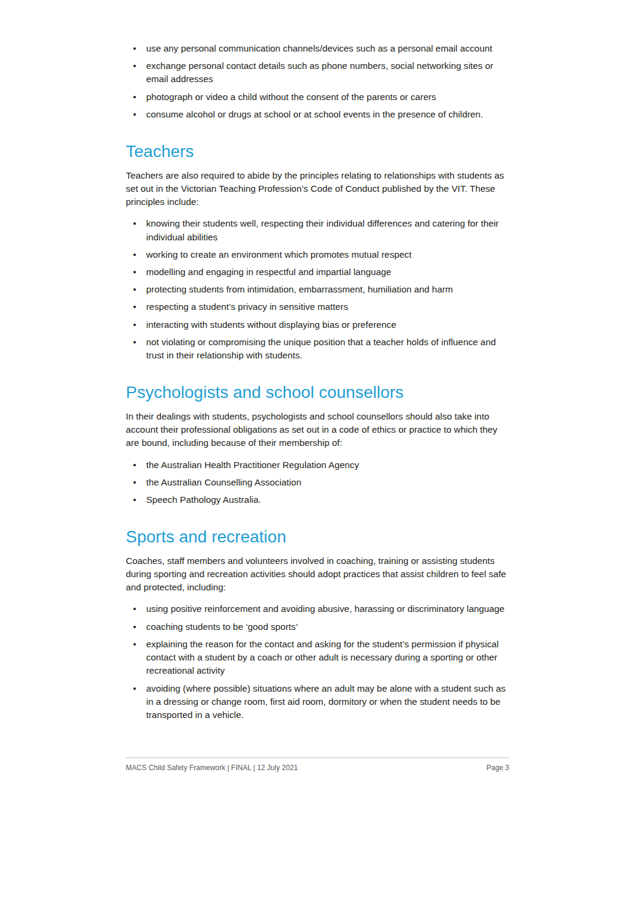use any personal communication channels/devices such as a personal email account
exchange personal contact details such as phone numbers, social networking sites or email addresses
photograph or video a child without the consent of the parents or carers
consume alcohol or drugs at school or at school events in the presence of children.
Teachers
Teachers are also required to abide by the principles relating to relationships with students as set out in the Victorian Teaching Profession’s Code of Conduct published by the VIT. These principles include:
knowing their students well, respecting their individual differences and catering for their individual abilities
working to create an environment which promotes mutual respect
modelling and engaging in respectful and impartial language
protecting students from intimidation, embarrassment, humiliation and harm
respecting a student’s privacy in sensitive matters
interacting with students without displaying bias or preference
not violating or compromising the unique position that a teacher holds of influence and trust in their relationship with students.
Psychologists and school counsellors
In their dealings with students, psychologists and school counsellors should also take into account their professional obligations as set out in a code of ethics or practice to which they are bound, including because of their membership of:
the Australian Health Practitioner Regulation Agency
the Australian Counselling Association
Speech Pathology Australia.
Sports and recreation
Coaches, staff members and volunteers involved in coaching, training or assisting students during sporting and recreation activities should adopt practices that assist children to feel safe and protected, including:
using positive reinforcement and avoiding abusive, harassing or discriminatory language
coaching students to be ‘good sports’
explaining the reason for the contact and asking for the student’s permission if physical contact with a student by a coach or other adult is necessary during a sporting or other recreational activity
avoiding (where possible) situations where an adult may be alone with a student such as in a dressing or change room, first aid room, dormitory or when the student needs to be transported in a vehicle.
MACS Child Safety Framework | FINAL | 12 July 2021
Page 3